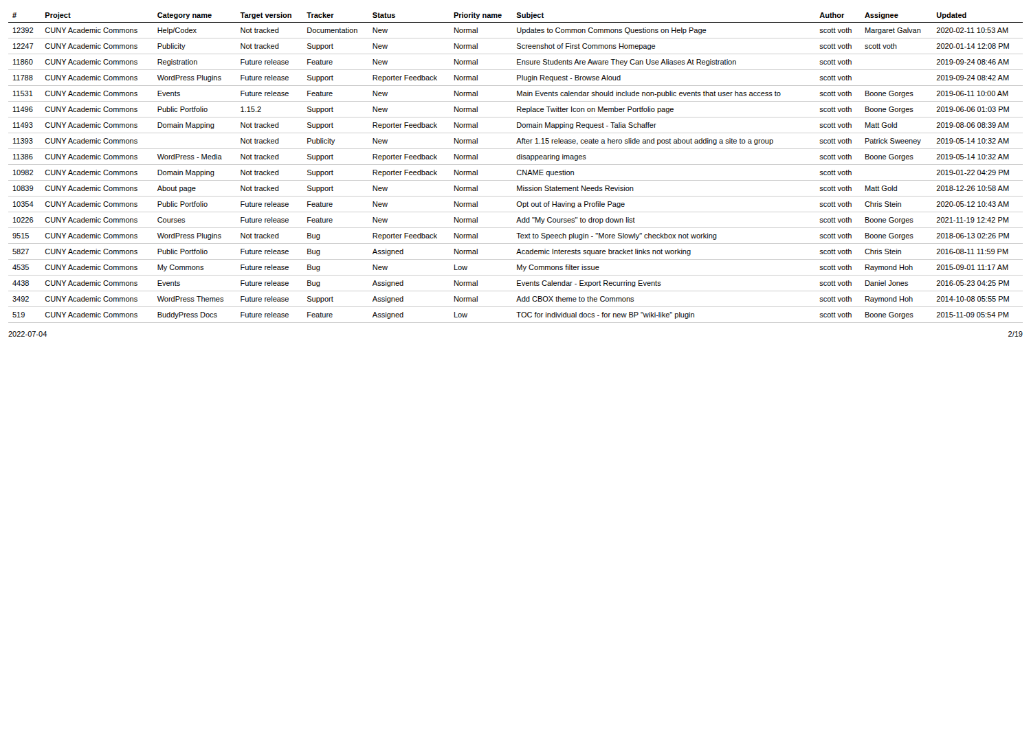| # | Project | Category name | Target version | Tracker | Status | Priority name | Subject | Author | Assignee | Updated |
| --- | --- | --- | --- | --- | --- | --- | --- | --- | --- | --- |
| 12392 | CUNY Academic Commons | Help/Codex | Not tracked | Documentation | New | Normal | Updates to Common Commons Questions on Help Page | scott voth | Margaret Galvan | 2020-02-11 10:53 AM |
| 12247 | CUNY Academic Commons | Publicity | Not tracked | Support | New | Normal | Screenshot of First Commons Homepage | scott voth | scott voth | 2020-01-14 12:08 PM |
| 11860 | CUNY Academic Commons | Registration | Future release | Feature | New | Normal | Ensure Students Are Aware They Can Use Aliases At Registration | scott voth | | 2019-09-24 08:46 AM |
| 11788 | CUNY Academic Commons | WordPress Plugins | Future release | Support | Reporter Feedback | Normal | Plugin Request - Browse Aloud | scott voth | | 2019-09-24 08:42 AM |
| 11531 | CUNY Academic Commons | Events | Future release | Feature | New | Normal | Main Events calendar should include non-public events that user has access to | scott voth | Boone Gorges | 2019-06-11 10:00 AM |
| 11496 | CUNY Academic Commons | Public Portfolio | 1.15.2 | Support | New | Normal | Replace Twitter Icon on Member Portfolio page | scott voth | Boone Gorges | 2019-06-06 01:03 PM |
| 11493 | CUNY Academic Commons | Domain Mapping | Not tracked | Support | Reporter Feedback | Normal | Domain Mapping Request - Talia Schaffer | scott voth | Matt Gold | 2019-08-06 08:39 AM |
| 11393 | CUNY Academic Commons | | Not tracked | Publicity | New | Normal | After 1.15 release, ceate a hero slide and post about adding a site to a group | scott voth | Patrick Sweeney | 2019-05-14 10:32 AM |
| 11386 | CUNY Academic Commons | WordPress - Media | Not tracked | Support | Reporter Feedback | Normal | disappearing images | scott voth | Boone Gorges | 2019-05-14 10:32 AM |
| 10982 | CUNY Academic Commons | Domain Mapping | Not tracked | Support | Reporter Feedback | Normal | CNAME question | scott voth | | 2019-01-22 04:29 PM |
| 10839 | CUNY Academic Commons | About page | Not tracked | Support | New | Normal | Mission Statement Needs Revision | scott voth | Matt Gold | 2018-12-26 10:58 AM |
| 10354 | CUNY Academic Commons | Public Portfolio | Future release | Feature | New | Normal | Opt out of Having a Profile Page | scott voth | Chris Stein | 2020-05-12 10:43 AM |
| 10226 | CUNY Academic Commons | Courses | Future release | Feature | New | Normal | Add "My Courses" to drop down list | scott voth | Boone Gorges | 2021-11-19 12:42 PM |
| 9515 | CUNY Academic Commons | WordPress Plugins | Not tracked | Bug | Reporter Feedback | Normal | Text to Speech plugin - "More Slowly" checkbox not working | scott voth | Boone Gorges | 2018-06-13 02:26 PM |
| 5827 | CUNY Academic Commons | Public Portfolio | Future release | Bug | Assigned | Normal | Academic Interests square bracket links not working | scott voth | Chris Stein | 2016-08-11 11:59 PM |
| 4535 | CUNY Academic Commons | My Commons | Future release | Bug | New | Low | My Commons filter issue | scott voth | Raymond Hoh | 2015-09-01 11:17 AM |
| 4438 | CUNY Academic Commons | Events | Future release | Bug | Assigned | Normal | Events Calendar - Export Recurring Events | scott voth | Daniel Jones | 2016-05-23 04:25 PM |
| 3492 | CUNY Academic Commons | WordPress Themes | Future release | Support | Assigned | Normal | Add CBOX theme to the Commons | scott voth | Raymond Hoh | 2014-10-08 05:55 PM |
| 519 | CUNY Academic Commons | BuddyPress Docs | Future release | Feature | Assigned | Low | TOC for individual docs - for new BP "wiki-like" plugin | scott voth | Boone Gorges | 2015-11-09 05:54 PM |
2022-07-04 2/19